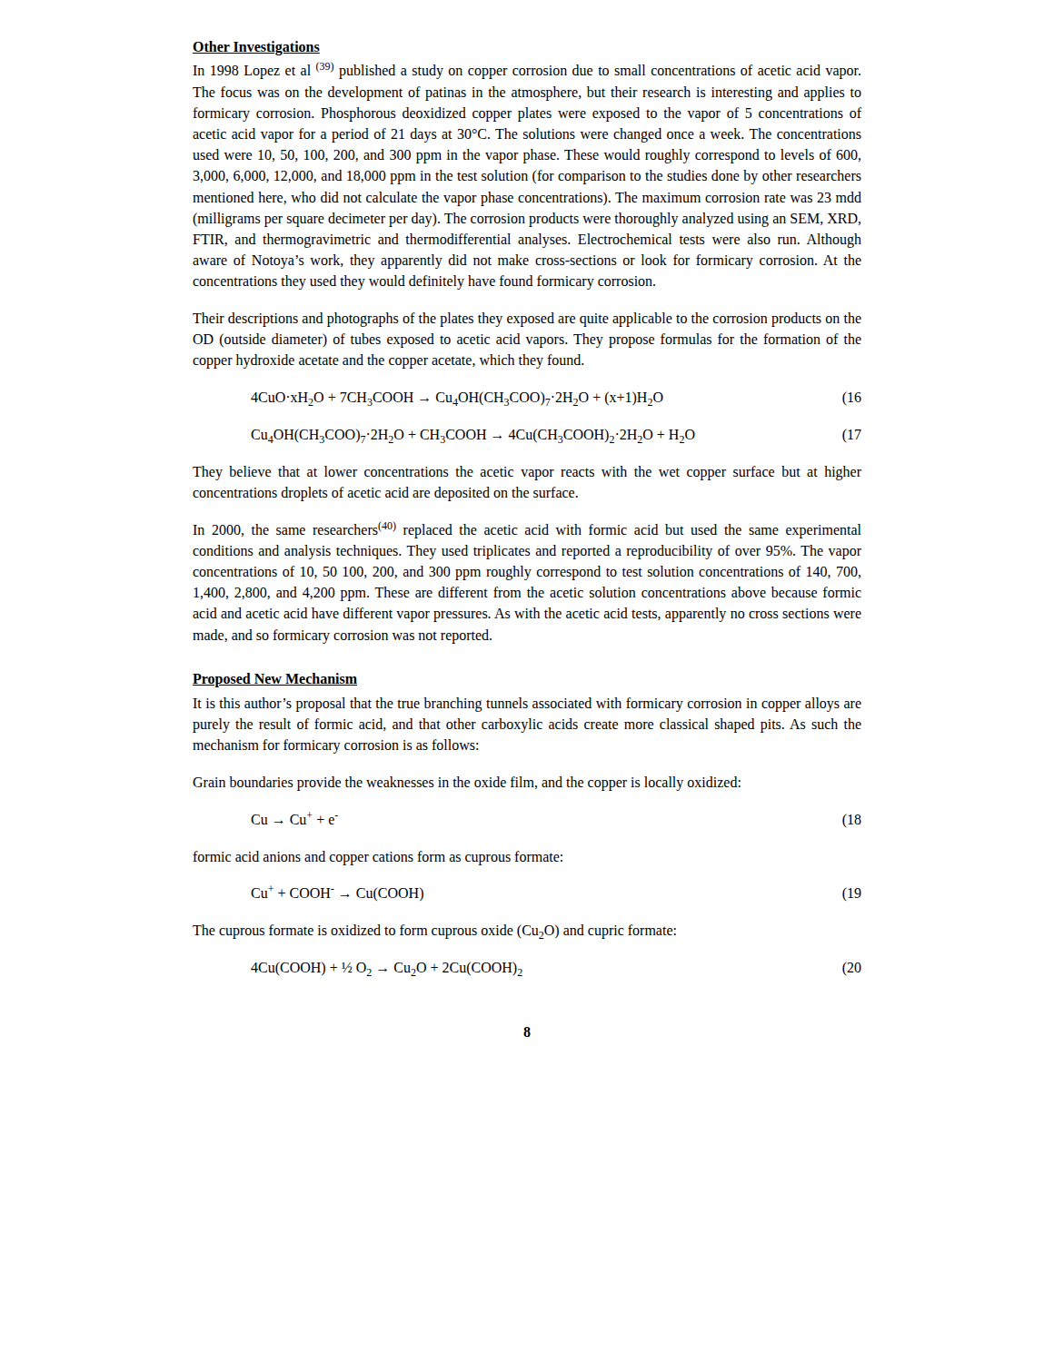Other Investigations
In 1998 Lopez et al (39) published a study on copper corrosion due to small concentrations of acetic acid vapor. The focus was on the development of patinas in the atmosphere, but their research is interesting and applies to formicary corrosion. Phosphorous deoxidized copper plates were exposed to the vapor of 5 concentrations of acetic acid vapor for a period of 21 days at 30°C. The solutions were changed once a week. The concentrations used were 10, 50, 100, 200, and 300 ppm in the vapor phase. These would roughly correspond to levels of 600, 3,000, 6,000, 12,000, and 18,000 ppm in the test solution (for comparison to the studies done by other researchers mentioned here, who did not calculate the vapor phase concentrations). The maximum corrosion rate was 23 mdd (milligrams per square decimeter per day). The corrosion products were thoroughly analyzed using an SEM, XRD, FTIR, and thermogravimetric and thermodifferential analyses. Electrochemical tests were also run. Although aware of Notoya’s work, they apparently did not make cross-sections or look for formicary corrosion. At the concentrations they used they would definitely have found formicary corrosion.
Their descriptions and photographs of the plates they exposed are quite applicable to the corrosion products on the OD (outside diameter) of tubes exposed to acetic acid vapors. They propose formulas for the formation of the copper hydroxide acetate and the copper acetate, which they found.
4CuO·xH2O + 7CH3COOH → Cu4OH(CH3COO)7·2H2O + (x+1)H2O (16
Cu4OH(CH3COO)7·2H2O + CH3COOH → 4Cu(CH3COOH)2·2H2O + H2O (17
They believe that at lower concentrations the acetic vapor reacts with the wet copper surface but at higher concentrations droplets of acetic acid are deposited on the surface.
In 2000, the same researchers(40) replaced the acetic acid with formic acid but used the same experimental conditions and analysis techniques. They used triplicates and reported a reproducibility of over 95%. The vapor concentrations of 10, 50 100, 200, and 300 ppm roughly correspond to test solution concentrations of 140, 700, 1,400, 2,800, and 4,200 ppm. These are different from the acetic solution concentrations above because formic acid and acetic acid have different vapor pressures. As with the acetic acid tests, apparently no cross sections were made, and so formicary corrosion was not reported.
Proposed New Mechanism
It is this author’s proposal that the true branching tunnels associated with formicary corrosion in copper alloys are purely the result of formic acid, and that other carboxylic acids create more classical shaped pits. As such the mechanism for formicary corrosion is as follows:
Grain boundaries provide the weaknesses in the oxide film, and the copper is locally oxidized:
Cu → Cu+ + e- (18
formic acid anions and copper cations form as cuprous formate:
Cu+ + COOH- → Cu(COOH) (19
The cuprous formate is oxidized to form cuprous oxide (Cu2O) and cupric formate:
4Cu(COOH) + ½ O2 → Cu2O + 2Cu(COOH)2 (20
8